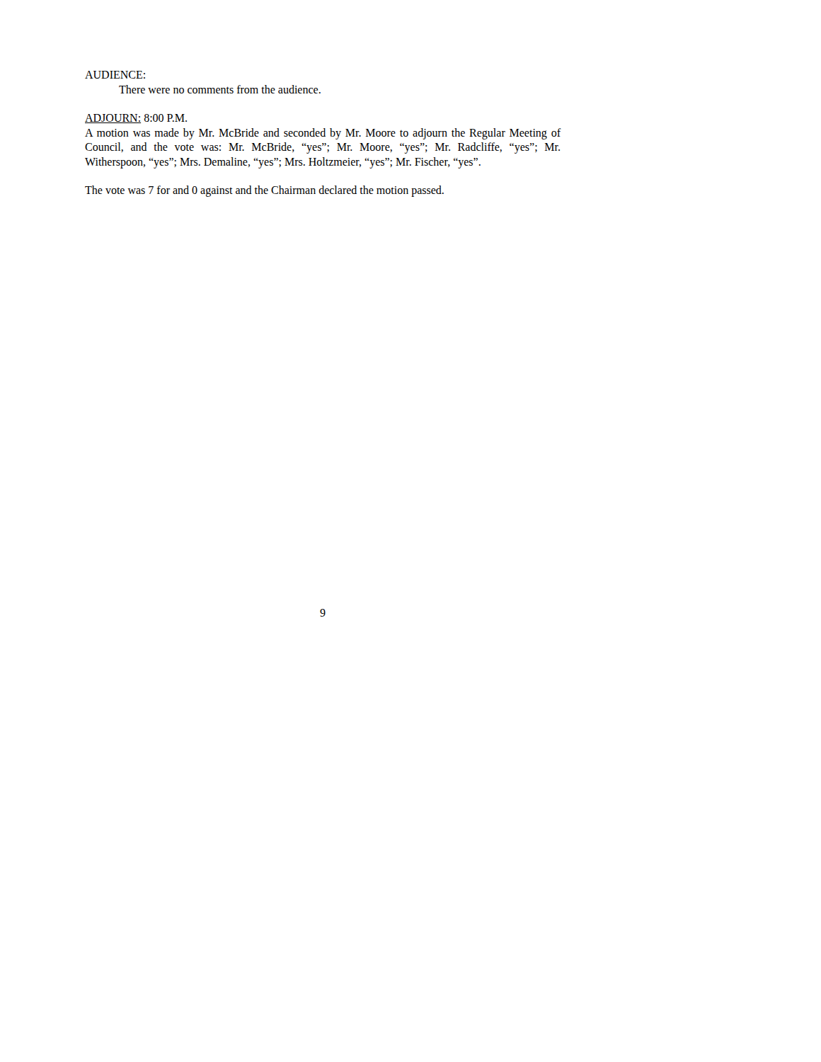AUDIENCE:
There were no comments from the audience.
ADJOURN: 8:00 P.M.
A motion was made by Mr. McBride and seconded by Mr. Moore to adjourn the Regular Meeting of Council, and the vote was: Mr. McBride, “yes”; Mr. Moore, “yes”; Mr. Radcliffe, “yes”; Mr. Witherspoon, “yes”; Mrs. Demaline, “yes”; Mrs. Holtzmeier, “yes”; Mr. Fischer, “yes”.
The vote was 7 for and 0 against and the Chairman declared the motion passed.
9